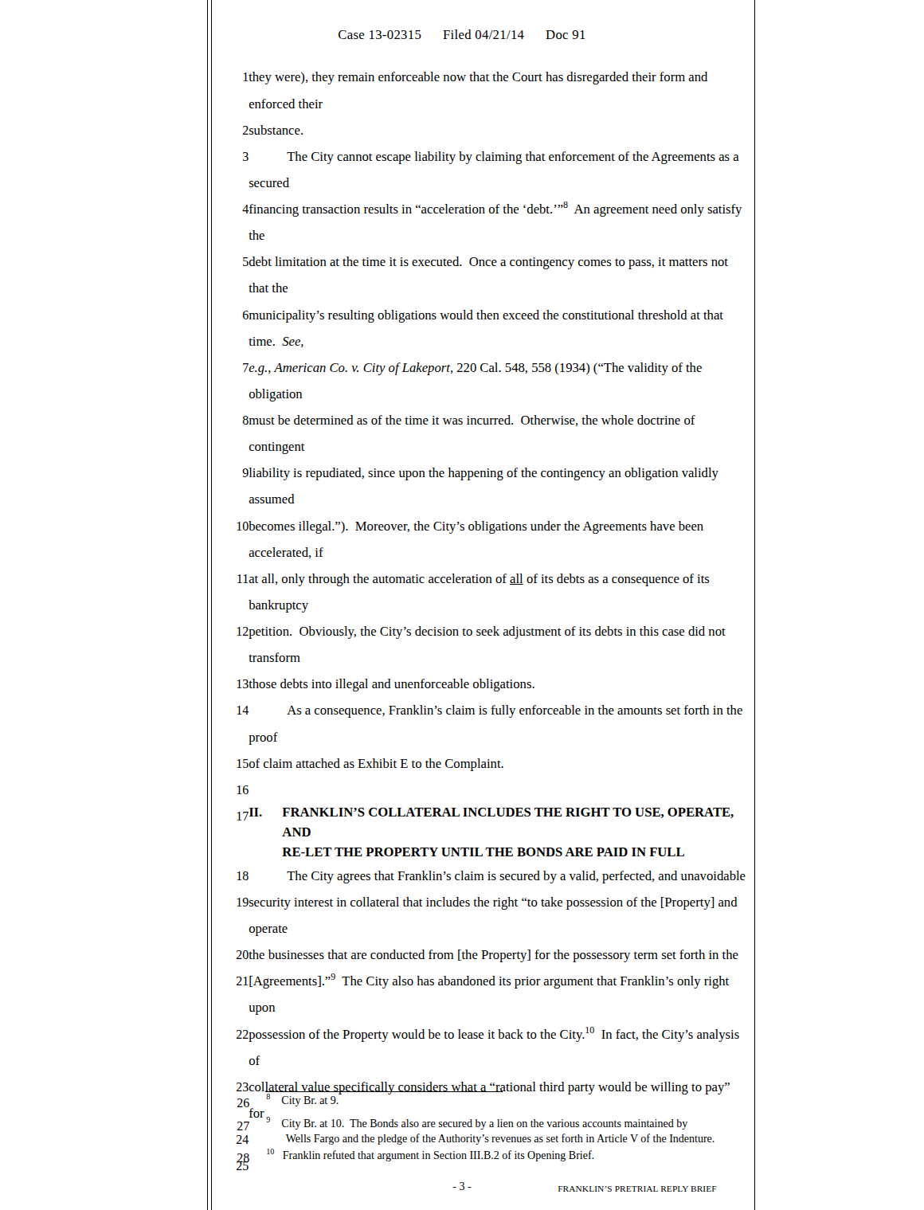Case 13-02315 Filed 04/21/14 Doc 91
| 1 | they were), they remain enforceable now that the Court has disregarded their form and enforced their |
| 2 | substance. |
| 3 | The City cannot escape liability by claiming that enforcement of the Agreements as a secured |
| 4 | financing transaction results in “acceleration of the ‘debt.’” 8 An agreement need only satisfy the |
| 5 | debt limitation at the time it is executed. Once a contingency comes to pass, it matters not that the |
| 6 | municipality’s resulting obligations would then exceed the constitutional threshold at that time. See, |
| 7 | e.g. , American Co. v. City of Lakeport , 220 Cal. 548, 558 (1934) (“The validity of the obligation |
| 8 | must be determined as of the time it was incurred. Otherwise, the whole doctrine of contingent |
| 9 | liability is repudiated, since upon the happening of the contingency an obligation validly assumed |
| 10 | becomes illegal.”). Moreover, the City’s obligations under the Agreements have been accelerated, if |
| 11 | at all, only through the automatic acceleration of all of its debts as a consequence of its bankruptcy |
| 12 | petition. Obviously, the City’s decision to seek adjustment of its debts in this case did not transform |
| 13 | those debts into illegal and unenforceable obligations. |
| 14 | As a consequence, Franklin’s claim is fully enforceable in the amounts set forth in the proof |
| 15 | of claim attached as Exhibit E to the Complaint. |
| 16 | |
| 17 | / II. / FRANKLIN’S COLLATERAL INCLUDES THE RIGHT TO USE, OPERATE, AND RE-LET THE PROPERTY UNTIL THE BONDS ARE PAID IN FULL / |
| 18 | The City agrees that Franklin’s claim is secured by a valid, perfected, and unavoidable |
| 19 | security interest in collateral that includes the right “to take possession of the [Property] and operate |
| 20 | the businesses that are conducted from [the Property] for the possessory term set forth in the |
| 21 | [Agreements].” 9 The City also has abandoned its prior argument that Franklin’s only right upon |
| 22 | possession of the Property would be to lease it back to the City. 10 In fact, the City’s analysis of |
| 23 | collateral value specifically considers what a “rational third party would be willing to pay” for |
| 24 | |
| 25 | |
| 26 | 8 City Br. at 9. |
| 27 | 9 City Br. at 10. The Bonds also are secured by a lien on the various accounts maintained by Wells Fargo and the pledge of the Authority’s revenues as set forth in Article V of the Indenture. |
| 28 | 10 Franklin refuted that argument in Section III.B.2 of its Opening Brief. |
- 3 -
FRANKLIN’S PRETRIAL REPLY BRIEF